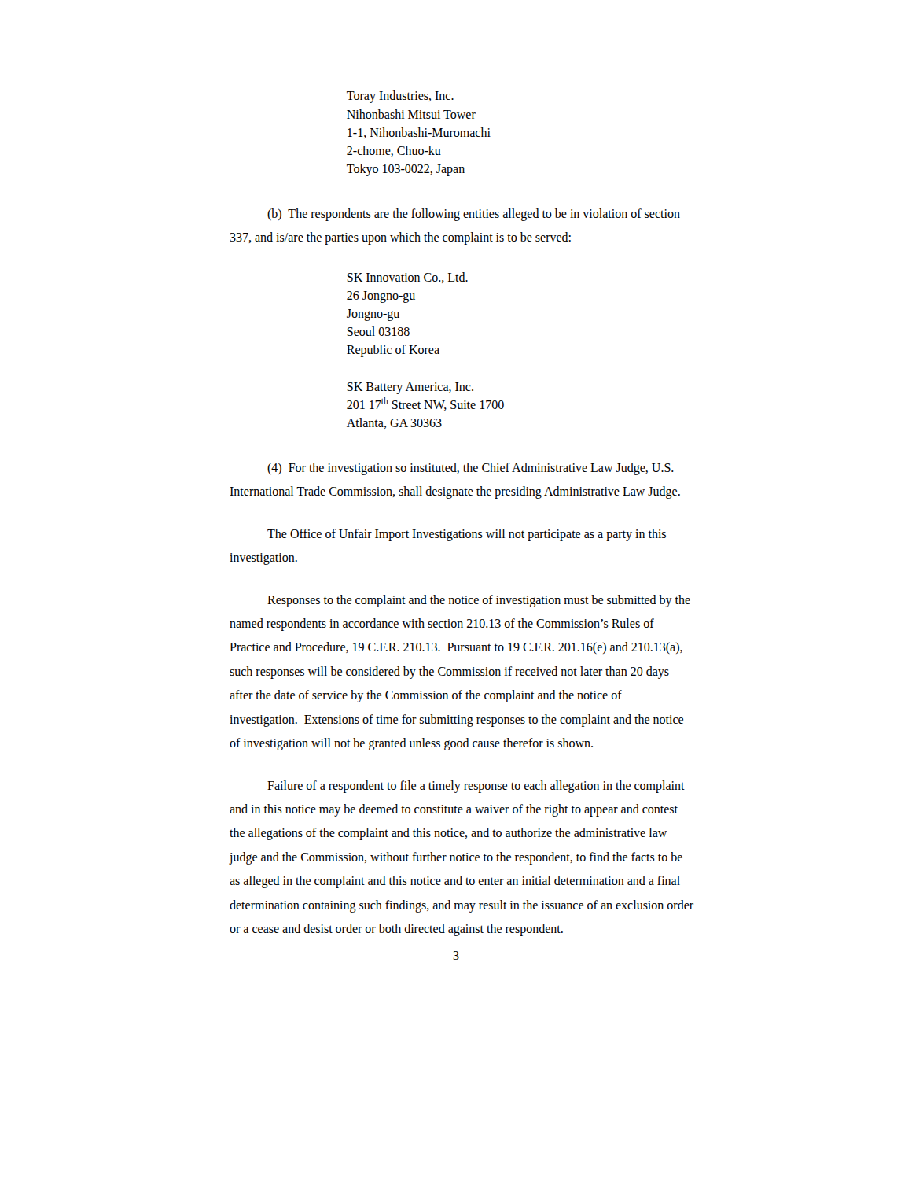Toray Industries, Inc.
Nihonbashi Mitsui Tower
1-1, Nihonbashi-Muromachi
2-chome, Chuo-ku
Tokyo 103-0022, Japan
(b) The respondents are the following entities alleged to be in violation of section 337, and is/are the parties upon which the complaint is to be served:
SK Innovation Co., Ltd.
26 Jongno-gu
Jongno-gu
Seoul 03188
Republic of Korea
SK Battery America, Inc.
201 17th Street NW, Suite 1700
Atlanta, GA 30363
(4) For the investigation so instituted, the Chief Administrative Law Judge, U.S. International Trade Commission, shall designate the presiding Administrative Law Judge.
The Office of Unfair Import Investigations will not participate as a party in this investigation.
Responses to the complaint and the notice of investigation must be submitted by the named respondents in accordance with section 210.13 of the Commission’s Rules of Practice and Procedure, 19 C.F.R. 210.13. Pursuant to 19 C.F.R. 201.16(e) and 210.13(a), such responses will be considered by the Commission if received not later than 20 days after the date of service by the Commission of the complaint and the notice of investigation. Extensions of time for submitting responses to the complaint and the notice of investigation will not be granted unless good cause therefor is shown.
Failure of a respondent to file a timely response to each allegation in the complaint and in this notice may be deemed to constitute a waiver of the right to appear and contest the allegations of the complaint and this notice, and to authorize the administrative law judge and the Commission, without further notice to the respondent, to find the facts to be as alleged in the complaint and this notice and to enter an initial determination and a final determination containing such findings, and may result in the issuance of an exclusion order or a cease and desist order or both directed against the respondent.
3